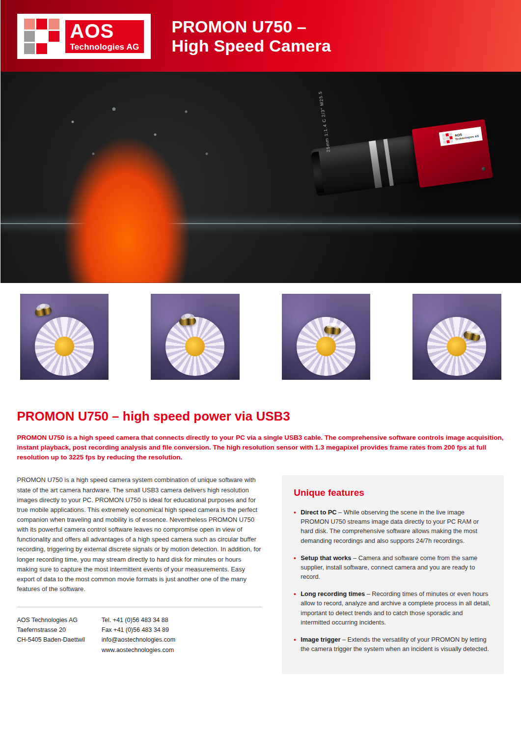AOS Technologies AG
PROMON U750 –
High Speed Camera
25mm 1:1.4 C 2/3" M25.5
AOSTechnologies AG
PROMON U750 – high speed power via USB3
PROMON U750 is a high speed camera that connects directly to your PC via a single USB3 cable. The comprehensive software controls image acquisition, instant playback, post recording analysis and file conversion. The high resolution sensor with 1.3 megapixel provides frame rates from 200 fps at full resolution up to 3225 fps by reducing the resolution.
PROMON U750 is a high speed camera system combination of unique software with state of the art camera hardware. The small USB3 camera delivers high resolution images directly to your PC. PROMON U750 is ideal for educational purposes and for true mobile applications. This extremely economical high speed camera is the perfect companion when traveling and mobility is of essence. Nevertheless PROMON U750 with its powerful camera control software leaves no compromise open in view of functionality and offers all advantages of a high speed camera such as circular buffer recording, triggering by external discrete signals or by motion detection. In addition, for longer recording time, you may stream directly to hard disk for minutes or hours making sure to capture the most intermittent events of your measurements. Easy export of data to the most common movie formats is just another one of the many features of the software.
AOS Technologies AG
Taefernstrasse 20
CH-5405 Baden-Daettwil
Tel. +41 (0)56 483 34 88
Fax +41 (0)56 483 34 89
info@aostechnologies.com
www.aostechnologies.com
Unique features
Direct to PC – While observing the scene in the live image PROMON U750 streams image data directly to your PC RAM or hard disk. The comprehensive software allows making the most demanding recordings and also supports 24/7h recordings.
Setup that works – Camera and software come from the same supplier, install software, connect camera and you are ready to record.
Long recording times – Recording times of minutes or even hours allow to record, analyze and archive a complete process in all detail, important to detect trends and to catch those sporadic and intermitted occurring incidents.
Image trigger – Extends the versatility of your PROMON by letting the camera trigger the system when an incident is visually detected.